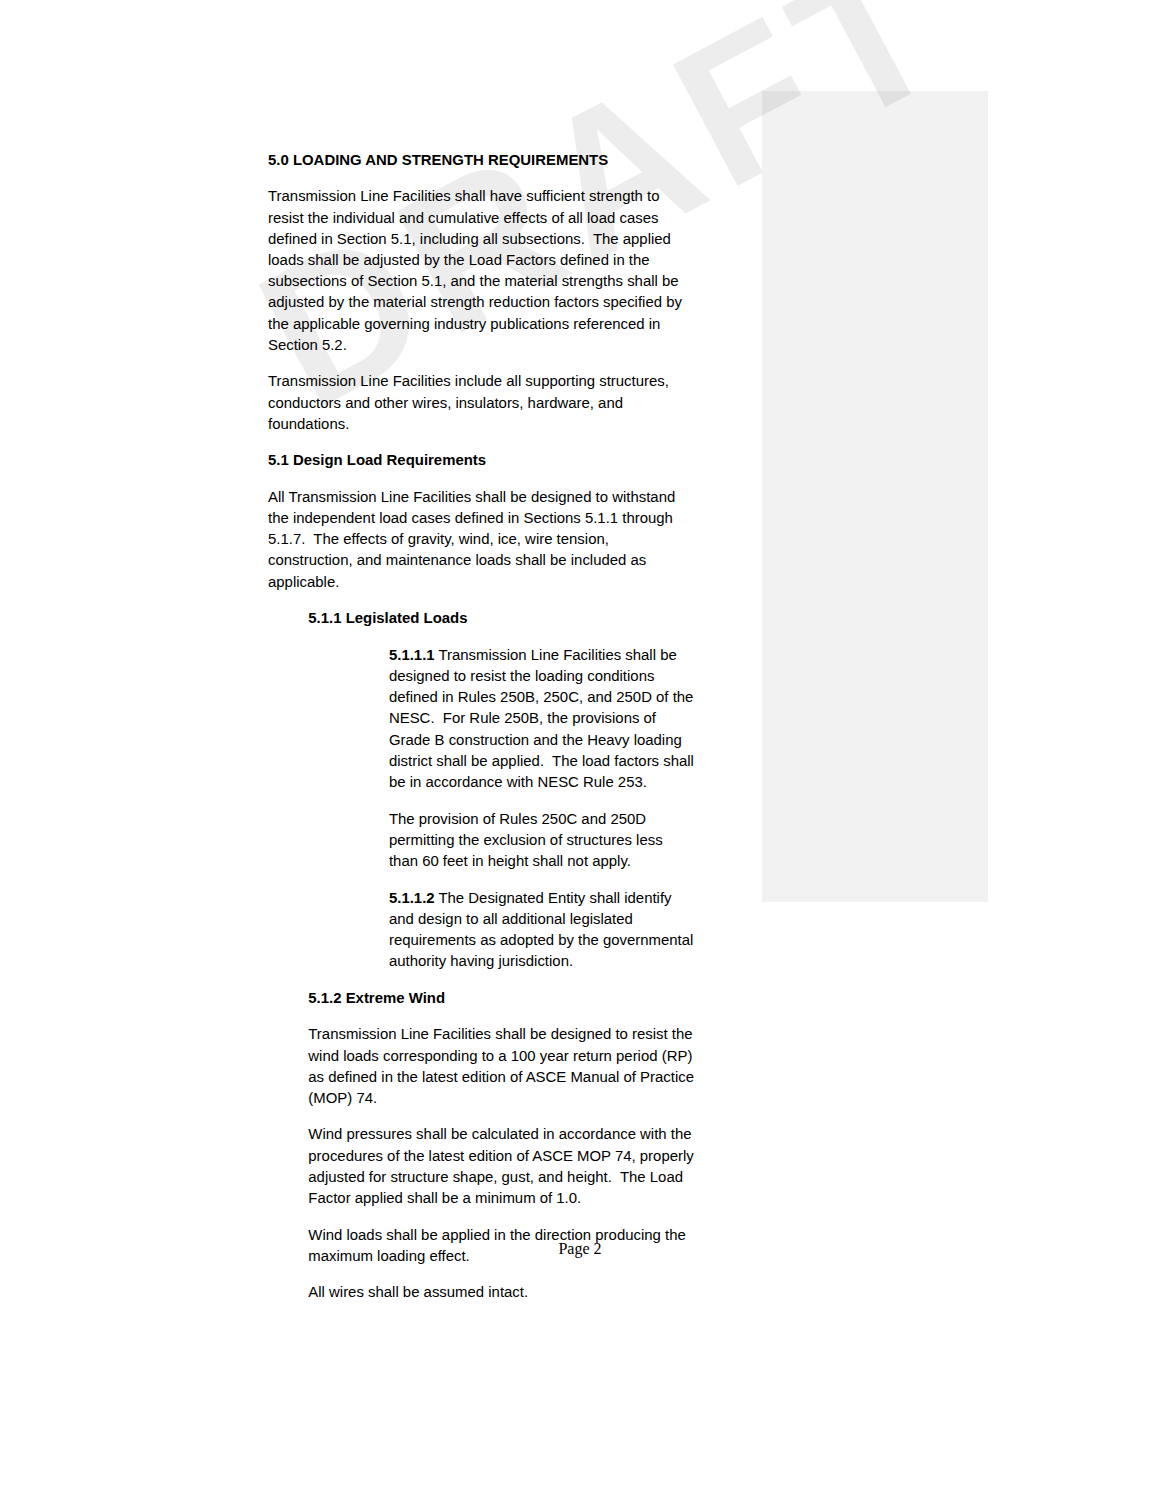DRAFT
5.0 LOADING AND STRENGTH REQUIREMENTS
Transmission Line Facilities shall have sufficient strength to resist the individual and cumulative effects of all load cases defined in Section 5.1, including all subsections. The applied loads shall be adjusted by the Load Factors defined in the subsections of Section 5.1, and the material strengths shall be adjusted by the material strength reduction factors specified by the applicable governing industry publications referenced in Section 5.2.
Transmission Line Facilities include all supporting structures, conductors and other wires, insulators, hardware, and foundations.
5.1 Design Load Requirements
All Transmission Line Facilities shall be designed to withstand the independent load cases defined in Sections 5.1.1 through 5.1.7. The effects of gravity, wind, ice, wire tension, construction, and maintenance loads shall be included as applicable.
5.1.1 Legislated Loads
5.1.1.1 Transmission Line Facilities shall be designed to resist the loading conditions defined in Rules 250B, 250C, and 250D of the NESC. For Rule 250B, the provisions of Grade B construction and the Heavy loading district shall be applied. The load factors shall be in accordance with NESC Rule 253.
The provision of Rules 250C and 250D permitting the exclusion of structures less than 60 feet in height shall not apply.
5.1.1.2 The Designated Entity shall identify and design to all additional legislated requirements as adopted by the governmental authority having jurisdiction.
5.1.2 Extreme Wind
Transmission Line Facilities shall be designed to resist the wind loads corresponding to a 100 year return period (RP) as defined in the latest edition of ASCE Manual of Practice (MOP) 74.
Wind pressures shall be calculated in accordance with the procedures of the latest edition of ASCE MOP 74, properly adjusted for structure shape, gust, and height. The Load Factor applied shall be a minimum of 1.0.
Wind loads shall be applied in the direction producing the maximum loading effect.
All wires shall be assumed intact.
Page 2